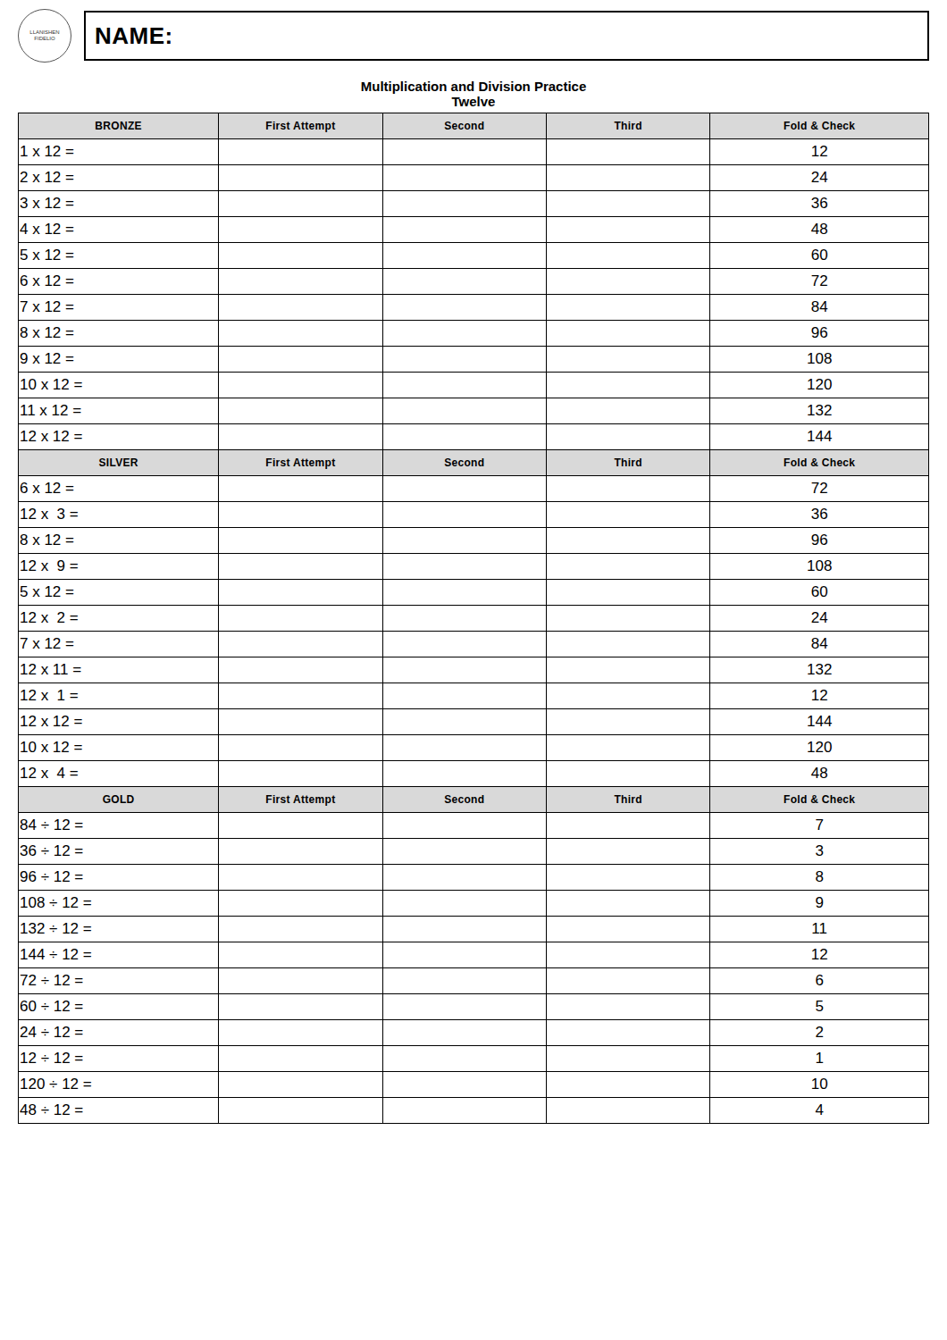LLANISHEN
FIDELIO
NAME:
Multiplication and Division Practice
Twelve
| BRONZE | First Attempt | Second | Third | Fold & Check |
| --- | --- | --- | --- | --- |
| 1 x 12 = | | | | 12 |
| 2 x 12 = | | | | 24 |
| 3 x 12 = | | | | 36 |
| 4 x 12 = | | | | 48 |
| 5 x 12 = | | | | 60 |
| 6 x 12 = | | | | 72 |
| 7 x 12 = | | | | 84 |
| 8 x 12 = | | | | 96 |
| 9 x 12 = | | | | 108 |
| 10 x 12 = | | | | 120 |
| 11 x 12 = | | | | 132 |
| 12 x 12 = | | | | 144 |
| SILVER | First Attempt | Second | Third | Fold & Check |
| 6 x 12 = | | | | 72 |
| 12 x 3 = | | | | 36 |
| 8 x 12 = | | | | 96 |
| 12 x 9 = | | | | 108 |
| 5 x 12 = | | | | 60 |
| 12 x 2 = | | | | 24 |
| 7 x 12 = | | | | 84 |
| 12 x 11 = | | | | 132 |
| 12 x 1 = | | | | 12 |
| 12 x 12 = | | | | 144 |
| 10 x 12 = | | | | 120 |
| 12 x 4 = | | | | 48 |
| GOLD | First Attempt | Second | Third | Fold & Check |
| 84 ÷ 12 = | | | | 7 |
| 36 ÷ 12 = | | | | 3 |
| 96 ÷ 12 = | | | | 8 |
| 108 ÷ 12 = | | | | 9 |
| 132 ÷ 12 = | | | | 11 |
| 144 ÷ 12 = | | | | 12 |
| 72 ÷ 12 = | | | | 6 |
| 60 ÷ 12 = | | | | 5 |
| 24 ÷ 12 = | | | | 2 |
| 12 ÷ 12 = | | | | 1 |
| 120 ÷ 12 = | | | | 10 |
| 48 ÷ 12 = | | | | 4 |